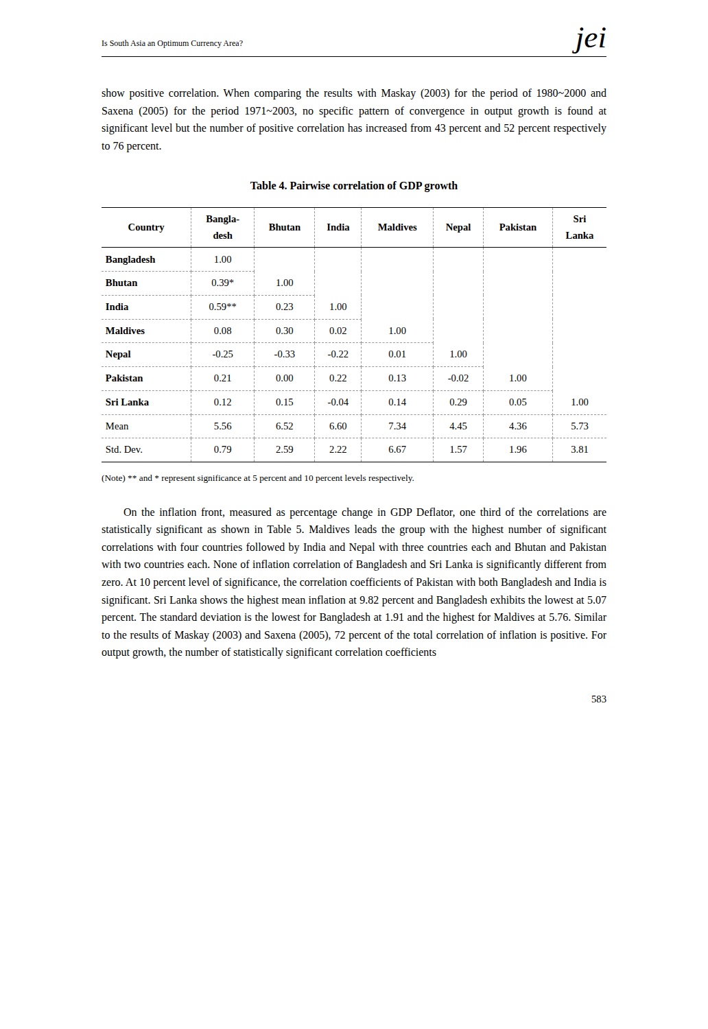Is South Asia an Optimum Currency Area?
jei
show positive correlation. When comparing the results with Maskay (2003) for the period of 1980~2000 and Saxena (2005) for the period 1971~2003, no specific pattern of convergence in output growth is found at significant level but the number of positive correlation has increased from 43 percent and 52 percent respectively to 76 percent.
Table 4. Pairwise correlation of GDP growth
| Country | Bangla- desh | Bhutan | India | Maldives | Nepal | Pakistan | Sri Lanka |
| --- | --- | --- | --- | --- | --- | --- | --- |
| Bangladesh | 1.00 | | | | | | |
| Bhutan | 0.39* | 1.00 | | | | | |
| India | 0.59** | 0.23 | 1.00 | | | | |
| Maldives | 0.08 | 0.30 | 0.02 | 1.00 | | | |
| Nepal | -0.25 | -0.33 | -0.22 | 0.01 | 1.00 | | |
| Pakistan | 0.21 | 0.00 | 0.22 | 0.13 | -0.02 | 1.00 | |
| Sri Lanka | 0.12 | 0.15 | -0.04 | 0.14 | 0.29 | 0.05 | 1.00 |
| Mean | 5.56 | 6.52 | 6.60 | 7.34 | 4.45 | 4.36 | 5.73 |
| Std. Dev. | 0.79 | 2.59 | 2.22 | 6.67 | 1.57 | 1.96 | 3.81 |
(Note) ** and * represent significance at 5 percent and 10 percent levels respectively.
On the inflation front, measured as percentage change in GDP Deflator, one third of the correlations are statistically significant as shown in Table 5. Maldives leads the group with the highest number of significant correlations with four countries followed by India and Nepal with three countries each and Bhutan and Pakistan with two countries each. None of inflation correlation of Bangladesh and Sri Lanka is significantly different from zero. At 10 percent level of significance, the correlation coefficients of Pakistan with both Bangladesh and India is significant. Sri Lanka shows the highest mean inflation at 9.82 percent and Bangladesh exhibits the lowest at 5.07 percent. The standard deviation is the lowest for Bangladesh at 1.91 and the highest for Maldives at 5.76. Similar to the results of Maskay (2003) and Saxena (2005), 72 percent of the total correlation of inflation is positive. For output growth, the number of statistically significant correlation coefficients
583